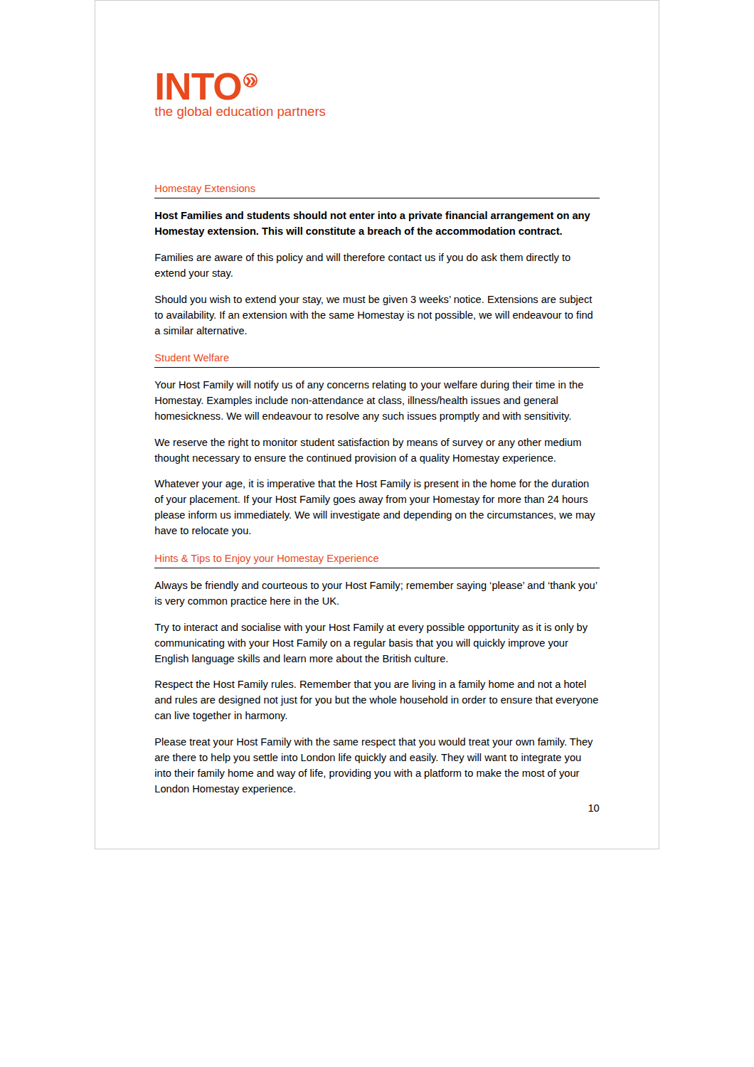INTO»
the global education partners
Homestay Extensions
Host Families and students should not enter into a private financial arrangement on any Homestay extension. This will constitute a breach of the accommodation contract.
Families are aware of this policy and will therefore contact us if you do ask them directly to extend your stay.
Should you wish to extend your stay, we must be given 3 weeks’ notice. Extensions are subject to availability. If an extension with the same Homestay is not possible, we will endeavour to find a similar alternative.
Student Welfare
Your Host Family will notify us of any concerns relating to your welfare during their time in the Homestay. Examples include non-attendance at class, illness/health issues and general homesickness. We will endeavour to resolve any such issues promptly and with sensitivity.
We reserve the right to monitor student satisfaction by means of survey or any other medium thought necessary to ensure the continued provision of a quality Homestay experience.
Whatever your age, it is imperative that the Host Family is present in the home for the duration of your placement. If your Host Family goes away from your Homestay for more than 24 hours please inform us immediately. We will investigate and depending on the circumstances, we may have to relocate you.
Hints & Tips to Enjoy your Homestay Experience
Always be friendly and courteous to your Host Family; remember saying ‘please’ and ‘thank you’ is very common practice here in the UK.
Try to interact and socialise with your Host Family at every possible opportunity as it is only by communicating with your Host Family on a regular basis that you will quickly improve your English language skills and learn more about the British culture.
Respect the Host Family rules. Remember that you are living in a family home and not a hotel and rules are designed not just for you but the whole household in order to ensure that everyone can live together in harmony.
Please treat your Host Family with the same respect that you would treat your own family. They are there to help you settle into London life quickly and easily. They will want to integrate you into their family home and way of life, providing you with a platform to make the most of your London Homestay experience.
10